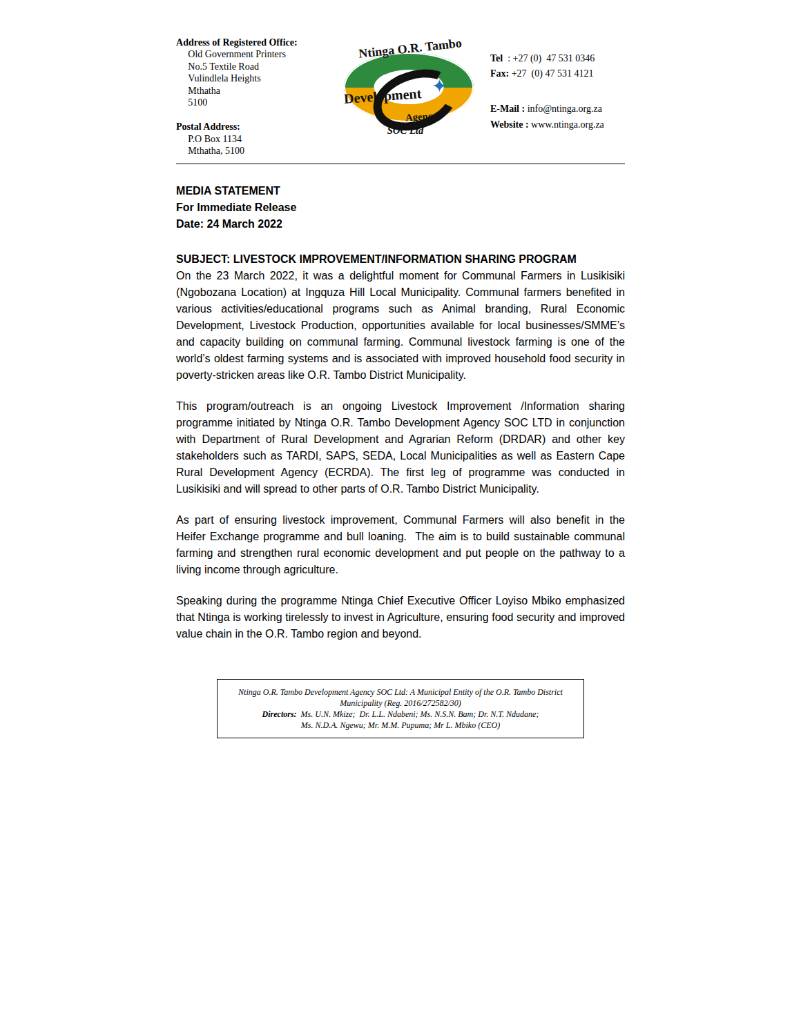Address of Registered Office:
Old Government Printers
No.5 Textile Road
Vulindlela Heights
Mthatha
5100
Postal Address:
P.O Box 1134
Mthatha, 5100
✦
Ntinga O.R. Tambo
Development
Agency
SOC Ltd
Tel : +27 (0) 47 531 0346
Fax: +27 (0) 47 531 4121
E-Mail : info@ntinga.org.za
Website : www.ntinga.org.za
MEDIA STATEMENT
For Immediate Release
Date: 24 March 2022
SUBJECT: LIVESTOCK IMPROVEMENT/INFORMATION SHARING PROGRAM
On the 23 March 2022, it was a delightful moment for Communal Farmers in Lusikisiki (Ngobozana Location) at Ingquza Hill Local Municipality. Communal farmers benefited in various activities/educational programs such as Animal branding, Rural Economic Development, Livestock Production, opportunities available for local businesses/SMME’s and capacity building on communal farming. Communal livestock farming is one of the world’s oldest farming systems and is associated with improved household food security in poverty-stricken areas like O.R. Tambo District Municipality.
This program/outreach is an ongoing Livestock Improvement /Information sharing programme initiated by Ntinga O.R. Tambo Development Agency SOC LTD in conjunction with Department of Rural Development and Agrarian Reform (DRDAR) and other key stakeholders such as TARDI, SAPS, SEDA, Local Municipalities as well as Eastern Cape Rural Development Agency (ECRDA). The first leg of programme was conducted in Lusikisiki and will spread to other parts of O.R. Tambo District Municipality.
As part of ensuring livestock improvement, Communal Farmers will also benefit in the Heifer Exchange programme and bull loaning. The aim is to build sustainable communal farming and strengthen rural economic development and put people on the pathway to a living income through agriculture.
Speaking during the programme Ntinga Chief Executive Officer Loyiso Mbiko emphasized that Ntinga is working tirelessly to invest in Agriculture, ensuring food security and improved value chain in the O.R. Tambo region and beyond.
Ntinga O.R. Tambo Development Agency SOC Ltd: A Municipal Entity of the O.R. Tambo District Municipality (Reg. 2016/272582/30)
Directors: Ms. U.N. Mkize; Dr. L.L. Ndabeni; Ms. N.S.N. Bam; Dr. N.T. Ndudane;
Ms. N.D.A. Ngewu; Mr. M.M. Pupuma; Mr L. Mbiko (CEO)